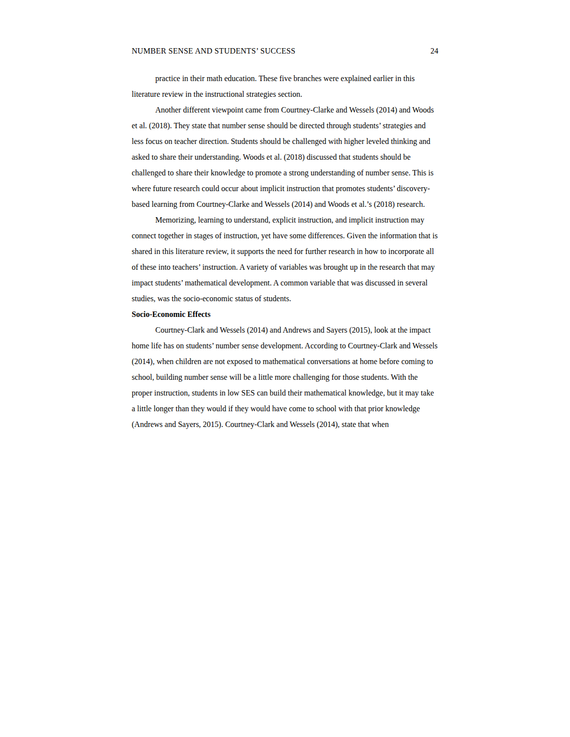Number Sense and Students’ Success 24
practice in their math education. These five branches were explained earlier in this literature review in the instructional strategies section.
Another different viewpoint came from Courtney-Clarke and Wessels (2014) and Woods et al. (2018). They state that number sense should be directed through students’ strategies and less focus on teacher direction. Students should be challenged with higher leveled thinking and asked to share their understanding. Woods et al. (2018) discussed that students should be challenged to share their knowledge to promote a strong understanding of number sense. This is where future research could occur about implicit instruction that promotes students’ discovery-based learning from Courtney-Clarke and Wessels (2014) and Woods et al.’s (2018) research.
Memorizing, learning to understand, explicit instruction, and implicit instruction may connect together in stages of instruction, yet have some differences. Given the information that is shared in this literature review, it supports the need for further research in how to incorporate all of these into teachers’ instruction. A variety of variables was brought up in the research that may impact students’ mathematical development. A common variable that was discussed in several studies, was the socio-economic status of students.
Socio-Economic Effects
Courtney-Clark and Wessels (2014) and Andrews and Sayers (2015), look at the impact home life has on students’ number sense development. According to Courtney-Clark and Wessels (2014), when children are not exposed to mathematical conversations at home before coming to school, building number sense will be a little more challenging for those students. With the proper instruction, students in low SES can build their mathematical knowledge, but it may take a little longer than they would if they would have come to school with that prior knowledge (Andrews and Sayers, 2015). Courtney-Clark and Wessels (2014), state that when